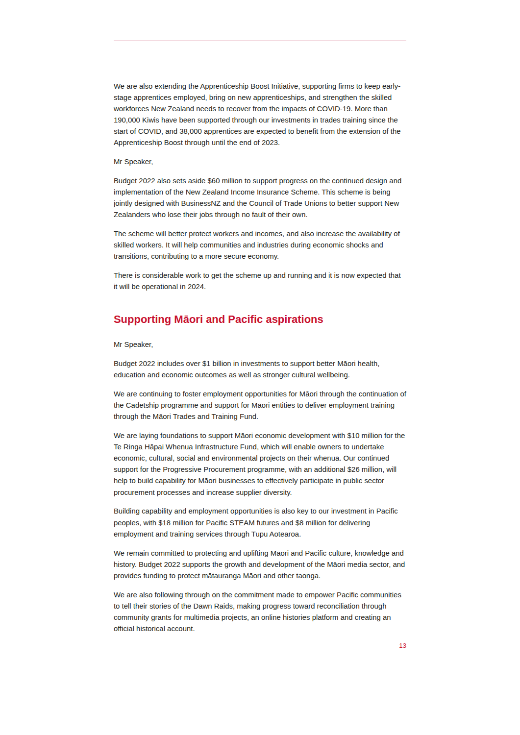We are also extending the Apprenticeship Boost Initiative, supporting firms to keep early-stage apprentices employed, bring on new apprenticeships, and strengthen the skilled workforces New Zealand needs to recover from the impacts of COVID-19. More than 190,000 Kiwis have been supported through our investments in trades training since the start of COVID, and 38,000 apprentices are expected to benefit from the extension of the Apprenticeship Boost through until the end of 2023.
Mr Speaker,
Budget 2022 also sets aside $60 million to support progress on the continued design and implementation of the New Zealand Income Insurance Scheme. This scheme is being jointly designed with BusinessNZ and the Council of Trade Unions to better support New Zealanders who lose their jobs through no fault of their own.
The scheme will better protect workers and incomes, and also increase the availability of skilled workers. It will help communities and industries during economic shocks and transitions, contributing to a more secure economy.
There is considerable work to get the scheme up and running and it is now expected that it will be operational in 2024.
Supporting Māori and Pacific aspirations
Mr Speaker,
Budget 2022 includes over $1 billion in investments to support better Māori health, education and economic outcomes as well as stronger cultural wellbeing.
We are continuing to foster employment opportunities for Māori through the continuation of the Cadetship programme and support for Māori entities to deliver employment training through the Māori Trades and Training Fund.
We are laying foundations to support Māori economic development with $10 million for the Te Ringa Hāpai Whenua Infrastructure Fund, which will enable owners to undertake economic, cultural, social and environmental projects on their whenua. Our continued support for the Progressive Procurement programme, with an additional $26 million, will help to build capability for Māori businesses to effectively participate in public sector procurement processes and increase supplier diversity.
Building capability and employment opportunities is also key to our investment in Pacific peoples, with $18 million for Pacific STEAM futures and $8 million for delivering employment and training services through Tupu Aotearoa.
We remain committed to protecting and uplifting Māori and Pacific culture, knowledge and history. Budget 2022 supports the growth and development of the Māori media sector, and provides funding to protect mātauranga Māori and other taonga.
We are also following through on the commitment made to empower Pacific communities to tell their stories of the Dawn Raids, making progress toward reconciliation through community grants for multimedia projects, an online histories platform and creating an official historical account.
13